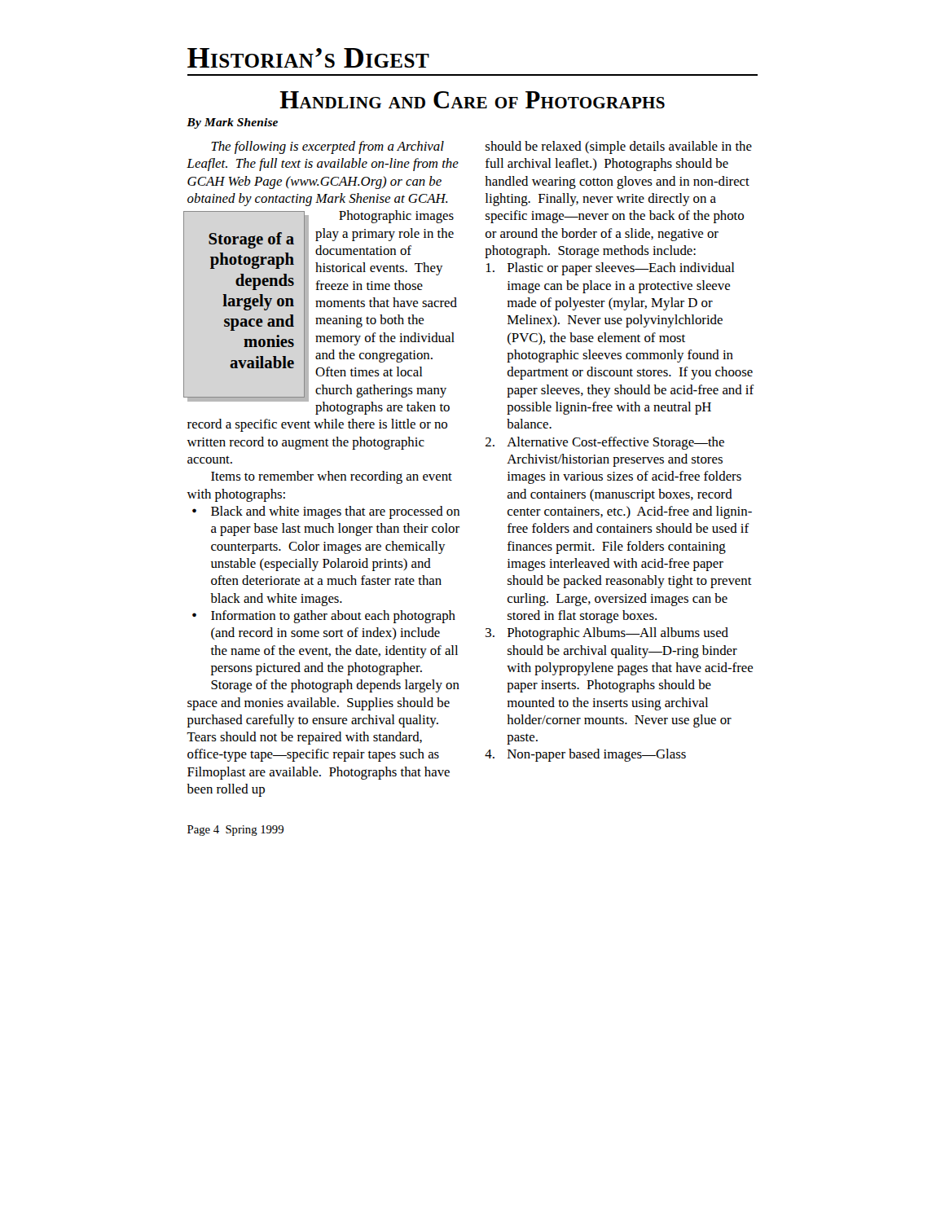Historian’s Digest
Handling and Care of Photographs
By Mark Shenise
The following is excerpted from a Archival Leaflet. The full text is available on-line from the GCAH Web Page (www.GCAH.Org) or can be obtained by contacting Mark Shenise at GCAH.
Storage of a photograph depends largely on space and monies available
Photographic images play a primary role in the documentation of historical events. They freeze in time those moments that have sacred meaning to both the memory of the individual and the congregation. Often times at local church gatherings many photographs are taken to record a specific event while there is little or no written record to augment the photographic account.
Items to remember when recording an event with photographs:
Black and white images that are processed on a paper base last much longer than their color counterparts. Color images are chemically unstable (especially Polaroid prints) and often deteriorate at a much faster rate than black and white images.
Information to gather about each photograph (and record in some sort of index) include the name of the event, the date, identity of all persons pictured and the photographer.
Storage of the photograph depends largely on space and monies available. Supplies should be purchased carefully to ensure archival quality. Tears should not be repaired with standard, office-type tape—specific repair tapes such as Filmoplast are available. Photographs that have been rolled up
should be relaxed (simple details available in the full archival leaflet.) Photographs should be handled wearing cotton gloves and in non-direct lighting. Finally, never write directly on a specific image—never on the back of the photo or around the border of a slide, negative or photograph. Storage methods include:
Plastic or paper sleeves—Each individual image can be place in a protective sleeve made of polyester (mylar, Mylar D or Melinex). Never use polyvinylchloride (PVC), the base element of most photographic sleeves commonly found in department or discount stores. If you choose paper sleeves, they should be acid-free and if possible lignin-free with a neutral pH balance.
Alternative Cost-effective Storage—the Archivist/historian preserves and stores images in various sizes of acid-free folders and containers (manuscript boxes, record center containers, etc.) Acid-free and lignin-free folders and containers should be used if finances permit. File folders containing images interleaved with acid-free paper should be packed reasonably tight to prevent curling. Large, oversized images can be stored in flat storage boxes.
Photographic Albums—All albums used should be archival quality—D-ring binder with polypropylene pages that have acid-free paper inserts. Photographs should be mounted to the inserts using archival holder/corner mounts. Never use glue or paste.
Non-paper based images—Glass
Page 4 Spring 1999